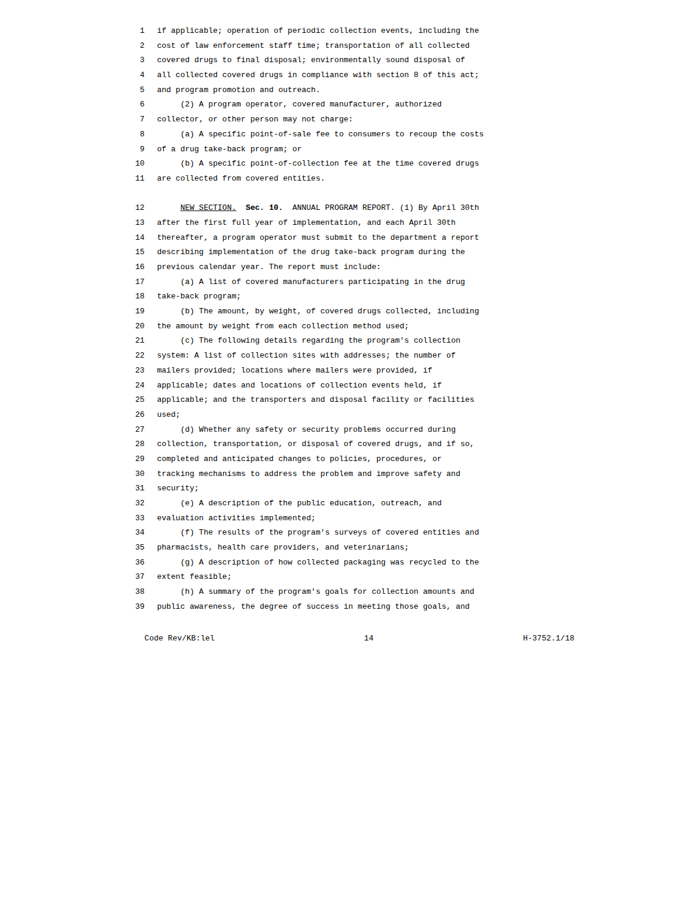1 if applicable; operation of periodic collection events, including the
2 cost of law enforcement staff time; transportation of all collected
3 covered drugs to final disposal; environmentally sound disposal of
4 all collected covered drugs in compliance with section 8 of this act;
5 and program promotion and outreach.
6 (2) A program operator, covered manufacturer, authorized
7 collector, or other person may not charge:
8 (a) A specific point-of-sale fee to consumers to recoup the costs
9 of a drug take-back program; or
10 (b) A specific point-of-collection fee at the time covered drugs
11 are collected from covered entities.
12 NEW SECTION. Sec. 10. ANNUAL PROGRAM REPORT. (1) By April 30th
13 after the first full year of implementation, and each April 30th
14 thereafter, a program operator must submit to the department a report
15 describing implementation of the drug take-back program during the
16 previous calendar year. The report must include:
17 (a) A list of covered manufacturers participating in the drug
18 take-back program;
19 (b) The amount, by weight, of covered drugs collected, including
20 the amount by weight from each collection method used;
21 (c) The following details regarding the program's collection
22 system: A list of collection sites with addresses; the number of
23 mailers provided; locations where mailers were provided, if
24 applicable; dates and locations of collection events held, if
25 applicable; and the transporters and disposal facility or facilities
26 used;
27 (d) Whether any safety or security problems occurred during
28 collection, transportation, or disposal of covered drugs, and if so,
29 completed and anticipated changes to policies, procedures, or
30 tracking mechanisms to address the problem and improve safety and
31 security;
32 (e) A description of the public education, outreach, and
33 evaluation activities implemented;
34 (f) The results of the program's surveys of covered entities and
35 pharmacists, health care providers, and veterinarians;
36 (g) A description of how collected packaging was recycled to the
37 extent feasible;
38 (h) A summary of the program's goals for collection amounts and
39 public awareness, the degree of success in meeting those goals, and
Code Rev/KB:lel 14 H-3752.1/18